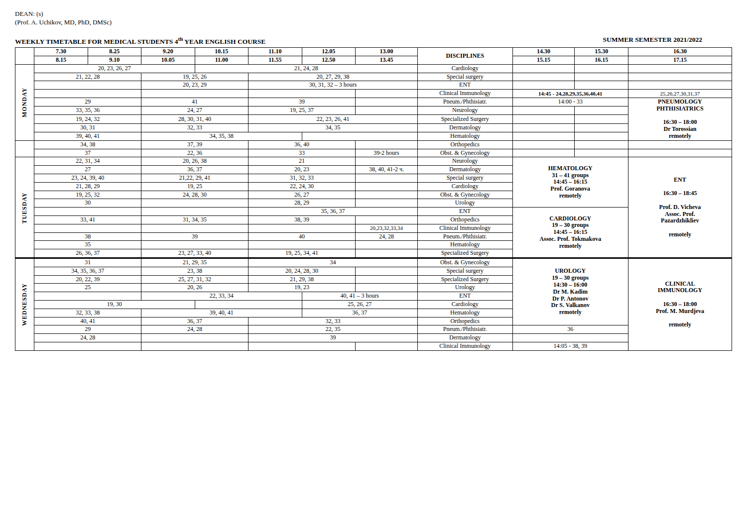DEAN: (s)
(Prof. A. Uchikov, MD, PhD, DMSc)
WEEKLY TIMETABLE FOR MEDICAL STUDENTS 4th YEAR ENGLISH COURSE
SUMMER SEMESTER 2021/2022
| | 7.30 | 8.25 | 9.20 | 10.15 | 11.10 | 12.05 | 13.00 | DISCIPLINES | 14.30 | 15.30 | 16.30 |
| --- | --- | --- | --- | --- | --- | --- | --- | --- | --- | --- | --- |
| 8.15 | 9.10 | 10.05 | 11.00 | 11.55 | 12.50 | 13.45 | 15.15 | 16.15 | 17.15 |
| MONDAY | 20, 23, 26, 27 | 21, 24, 28 | Cardiology | | | |
| 21, 22, 28 | 19, 25, 26 | 20, 27, 29, 38 | Special surgery | | | |
| | 20, 23, 29 | 30, 31, 32 – 3 hours | ENT | | | |
| | | | | Clinical Immunology | 14:45 - 24,28,29,35,36,40,41 | 25,26,27,30,31,37 |
| 29 | 41 | 39 | | Pneum./Phthisiatr. | 14:00 - 33 | PNEUMOLOGY PHTHISIATRICS 16:30 – 18:00 Dr Torossian remotely |
| 33, 35, 36 | 24, 27 | 19, 25, 37 | | Neurology | | |
| 19, 24, 32 | 28, 30, 31, 40 | 22, 23, 26, 41 | Specialized Surgery | | |
| 30, 31 | 32, 33 | 34, 35 | Dermatology | | |
| 39, 40, 41 | 34, 35, 38 | | Hematology | | |
| | 34, 38 | 37, 39 | 36, 40 | | Orthopedics | | | |
| 37 | 22, 36 | 33 | 39-2 hours | Obst. & Gynecology | | | |
| TUESDAY | 22, 31, 34 | 20, 26, 38 | 21 | | Neurology | HEMATOLOGY 31 – 41 groups 14:45 – 16:15 Prof. Goranova remotely | ENT 16:30 – 18:45 Prof. D. Vicheva Assoc. Prof. Pazardzhikliev remotely |
| 27 | 36, 37 | 20, 23 | 38, 40, 41-2 ч. | Dermatology |
| 23, 24, 39, 40 | 21,22, 29, 41 | 31, 32, 33 | | Special surgery |
| 21, 28, 29 | 19, 25 | 22, 24, 30 | | Cardiology |
| 19, 25, 32 | 24, 28, 30 | 26, 27 | | Obst. & Gynecology |
| 30 | | 28, 29 | | Urology |
| | | 35, 36, 37 | ENT | CARDIOLOGY 19 – 30 groups 14:45 – 16:15 Assoc. Prof. Tokmakova remotely |
| 33, 41 | 31, 34, 35 | 38, 39 | | Orthopedics |
| | | | 20,23,32,33,34 | Clinical Immunology |
| 38 | 39 | 40 | 24, 28 | Pneum./Phthisiatr. |
| 35 | | | | Hematology |
| 26, 36, 37 | 23, 27, 33, 40 | 19, 25, 34, 41 | | Specialized Surgery |
| WEDNESDAY | 31 | 21, 29, 35 | 34 | Obst. & Gynecology | UROLOGY 19 – 30 groups 14:30 – 16:00 Dr M. Kadim Dr P. Antonov Dr S. Valkanov remotely | CLINICAL IMMUNOLOGY 16:30 – 18:00 Prof. M. Murdjeva remotely |
| 34, 35, 36, 37 | 23, 38 | 20, 24, 28, 30 | | Special surgery |
| 20, 22, 39 | 25, 27, 31, 32 | 21, 29, 38 | | Specialized Surgery |
| 25 | 20, 26 | 19, 23 | | Urology |
| | 22, 33, 34 | 40, 41 – 3 hours | ENT |
| 19, 30 | | 25, 26, 27 | Cardiology |
| 32, 33, 38 | 39, 40, 41 | 36, 37 | Hematology |
| 40, 41 | 36, 37 | 32, 33 | Orthopedics |
| 29 | 24, 28 | 22, 35 | Pneum./Phthisiatr. | 36 |
| 24, 28 | | 39 | Dermatology | |
| | | | | Clinical Immunology | 14:05 - 38, 39 |